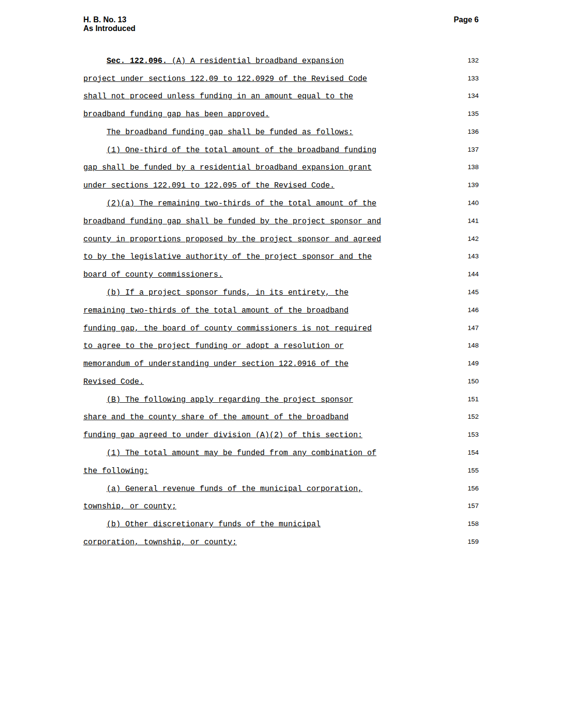H. B. No. 13 As Introduced
Page 6
132 Sec. 122.096. (A) A residential broadband expansion
133 project under sections 122.09 to 122.0929 of the Revised Code
134 shall not proceed unless funding in an amount equal to the
135 broadband funding gap has been approved.
136 The broadband funding gap shall be funded as follows:
137(1) One-third of the total amount of the broadband funding
138 gap shall be funded by a residential broadband expansion grant
139 under sections 122.091 to 122.095 of the Revised Code.
140(2)(a) The remaining two-thirds of the total amount of the
141 broadband funding gap shall be funded by the project sponsor and
142 county in proportions proposed by the project sponsor and agreed
143 to by the legislative authority of the project sponsor and the
144 board of county commissioners.
145(b) If a project sponsor funds, in its entirety, the
146 remaining two-thirds of the total amount of the broadband
147 funding gap, the board of county commissioners is not required
148 to agree to the project funding or adopt a resolution or
149 memorandum of understanding under section 122.0916 of the
150 Revised Code.
151(B) The following apply regarding the project sponsor
152 share and the county share of the amount of the broadband
153 funding gap agreed to under division (A)(2) of this section:
154(1) The total amount may be funded from any combination of
155 the following:
156(a) General revenue funds of the municipal corporation,
157 township, or county;
158(b) Other discretionary funds of the municipal
159 corporation, township, or county;